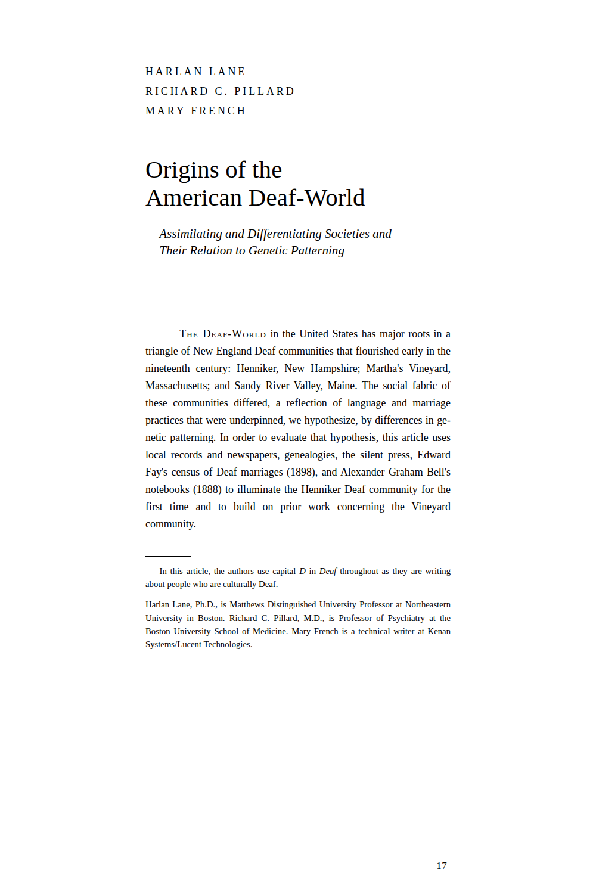Harlan Lane
Richard C. Pillard
Mary French
Origins of the
American Deaf-World
Assimilating and Differentiating Societies and
Their Relation to Genetic Patterning
The Deaf-World in the United States has major roots in a triangle of New England Deaf communities that flourished early in the nineteenth century: Henniker, New Hampshire; Martha's Vineyard, Massachusetts; and Sandy River Valley, Maine. The social fabric of these communities differed, a reflection of language and marriage practices that were underpinned, we hypothesize, by differences in genetic patterning. In order to evaluate that hypothesis, this article uses local records and newspapers, genealogies, the silent press, Edward Fay's census of Deaf marriages (1898), and Alexander Graham Bell's notebooks (1888) to illuminate the Henniker Deaf community for the first time and to build on prior work concerning the Vineyard community.
In this article, the authors use capital D in Deaf throughout as they are writing about people who are culturally Deaf.
Harlan Lane, Ph.D., is Matthews Distinguished University Professor at Northeastern University in Boston. Richard C. Pillard, M.D., is Professor of Psychiatry at the Boston University School of Medicine. Mary French is a technical writer at Kenan Systems/Lucent Technologies.
17